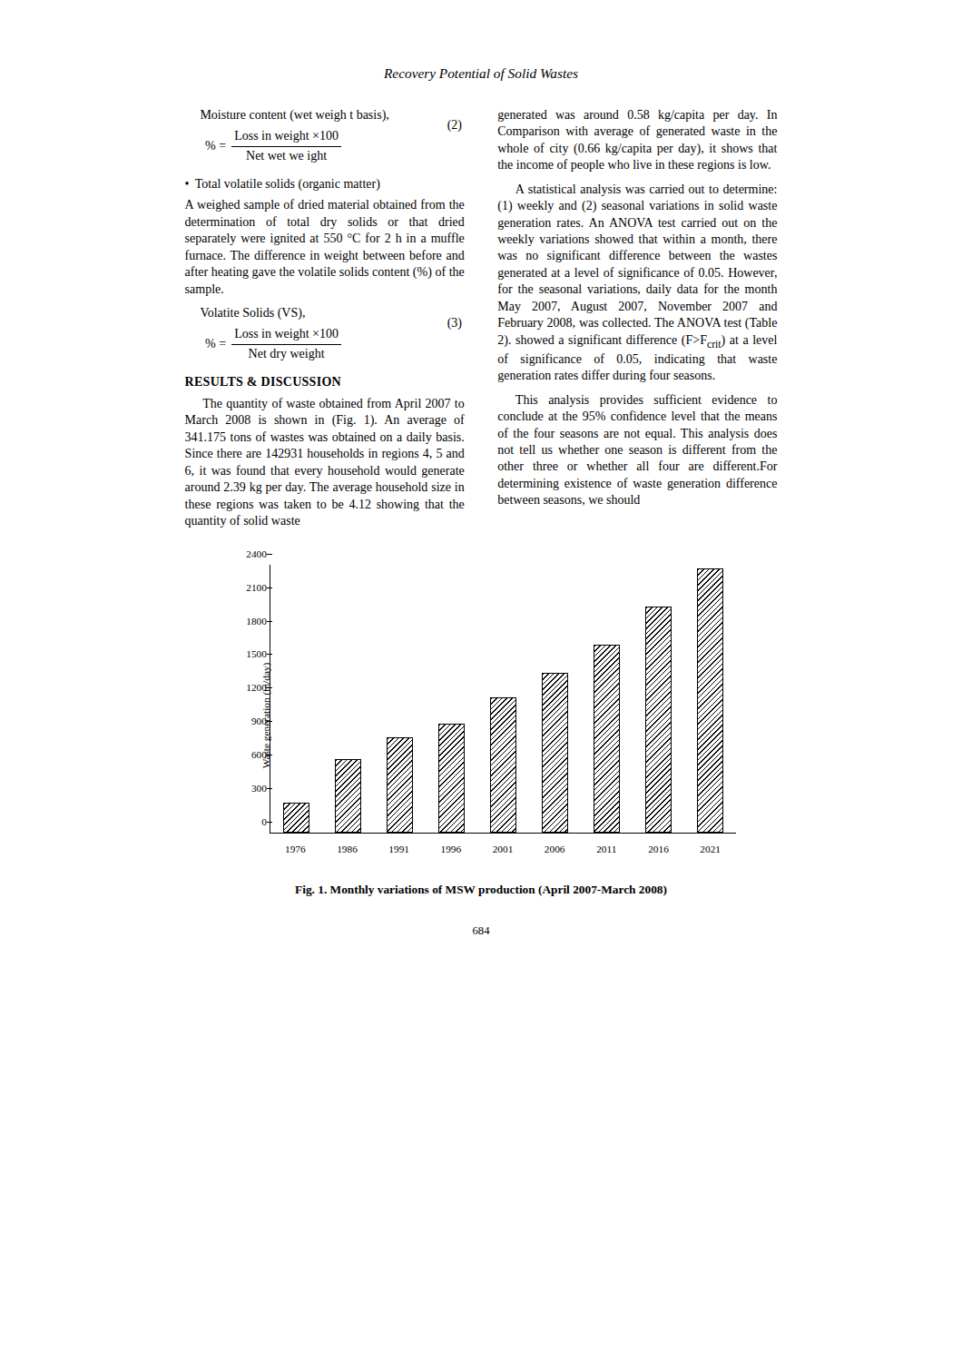Recovery Potential of Solid Wastes
Moisture content (wet weigh t basis),
(2)
% = Loss in weight ×100 Net wet we ight
Total volatile solids (organic matter)
A weighed sample of dried material obtained from the determination of total dry solids or that dried separately were ignited at 550 °C for 2 h in a muffle furnace. The difference in weight between before and after heating gave the volatile solids content (%) of the sample.
Volatite Solids (VS),
(3)
% = Loss in weight ×100 Net dry weight
RESULTS & DISCUSSION
The quantity of waste obtained from April 2007 to March 2008 is shown in (Fig. 1). An average of 341.175 tons of wastes was obtained on a daily basis. Since there are 142931 households in regions 4, 5 and 6, it was found that every household would generate around 2.39 kg per day. The average household size in these regions was taken to be 4.12 showing that the quantity of solid waste
generated was around 0.58 kg/capita per day. In Comparison with average of generated waste in the whole of city (0.66 kg/capita per day), it shows that the income of people who live in these regions is low.
A statistical analysis was carried out to determine: (1) weekly and (2) seasonal variations in solid waste generation rates. An ANOVA test carried out on the weekly variations showed that within a month, there was no significant difference between the wastes generated at a level of significance of 0.05. However, for the seasonal variations, daily data for the month May 2007, August 2007, November 2007 and February 2008, was collected. The ANOVA test (Table 2). showed a significant difference (F>Fcrit) at a level of significance of 0.05, indicating that waste generation rates differ during four seasons.
This analysis provides sufficient evidence to conclude at the 95% confidence level that the means of the four seasons are not equal. This analysis does not tell us whether one season is different from the other three or whether all four are different.For determining existence of waste generation difference between seasons, we should
Waste generation (tn/day)
2400
2100
1800
1500
1200
900
600
300
0
1976 1986 1991 1996 2001 2006 2011 2016 2021
Fig. 1. Monthly variations of MSW production (April 2007-March 2008)
684